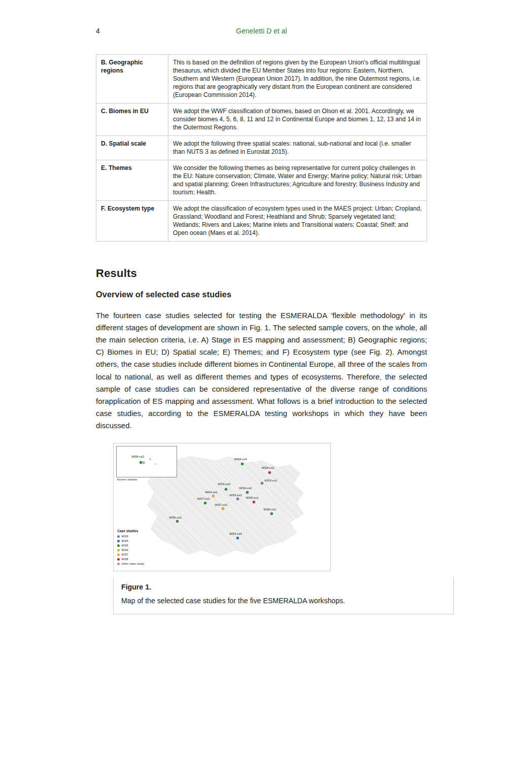4 Geneletti D et al
| B. Geographic regions | This is based on the definition of regions given by the European Union's official multilingual thesaurus, which divided the EU Member States into four regions: Eastern, Northern, Southern and Western (European Union 2017). In addition, the nine Outermost regions, i.e. regions that are geographically very distant from the European continent are considered (European Commission 2014). |
| C. Biomes in EU | We adopt the WWF classification of biomes, based on Olson et al. 2001. Accordingly, we consider biomes 4, 5, 6, 8, 11 and 12 in Continental Europe and biomes 1, 12, 13 and 14 in the Outermost Regions. |
| D. Spatial scale | We adopt the following three spatial scales: national, sub-national and local (i.e. smaller than NUTS 3 as defined in Eurostat 2015). |
| E. Themes | We consider the following themes as being representative for current policy challenges in the EU: Nature conservation; Climate, Water and Energy; Marine policy; Natural risk; Urban and spatial planning; Green Infrastructures; Agriculture and forestry; Business Industry and tourism; Health. |
| F. Ecosystem type | We adopt the classification of ecosystem types used in the MAES project: Urban; Cropland, Grassland; Woodland and Forest; Heathland and Shrub; Sparsely vegetated land; Wetlands; Rivers and Lakes; Marine inlets and Transitional waters; Coastal; Shelf; and Open ocean (Maes et al. 2014). |
Results
Overview of selected case studies
The fourteen case studies selected for testing the ESMERALDA 'flexible methodology' in its different stages of development are shown in Fig. 1. The selected sample covers, on the whole, all the main selection criteria, i.e. A) Stage in ES mapping and assessment; B) Geographic regions; C) Biomes in EU; D) Spatial scale; E) Themes; and F) Ecosystem type (see Fig. 2). Amongst others, the case studies include different biomes in Continental Europe, all three of the scales from local to national, as well as different themes and types of ecosystems. Therefore, the selected sample of case studies can be considered representative of the diverse range of conditions forapplication of ES mapping and assessment. What follows is a brief introduction to the selected case studies, according to the ESMERALDA testing workshops in which they have been discussed.
WS8-cs2
Azores Islands
WS8-cs3
WS8-cs2
WS3-cs1
WS3-cs3
WS4-cs2
WS4-cs1
WS3-cs2
WS7-cs2
WS8-cs1
WS7-cs1
WS6-cs1
WS5-cs1
WS4-cs3
Case studies
WS3
WS4
WS5
WS6
WS7
WS8
other case study
Figure 1.
Map of the selected case studies for the five ESMERALDA workshops.